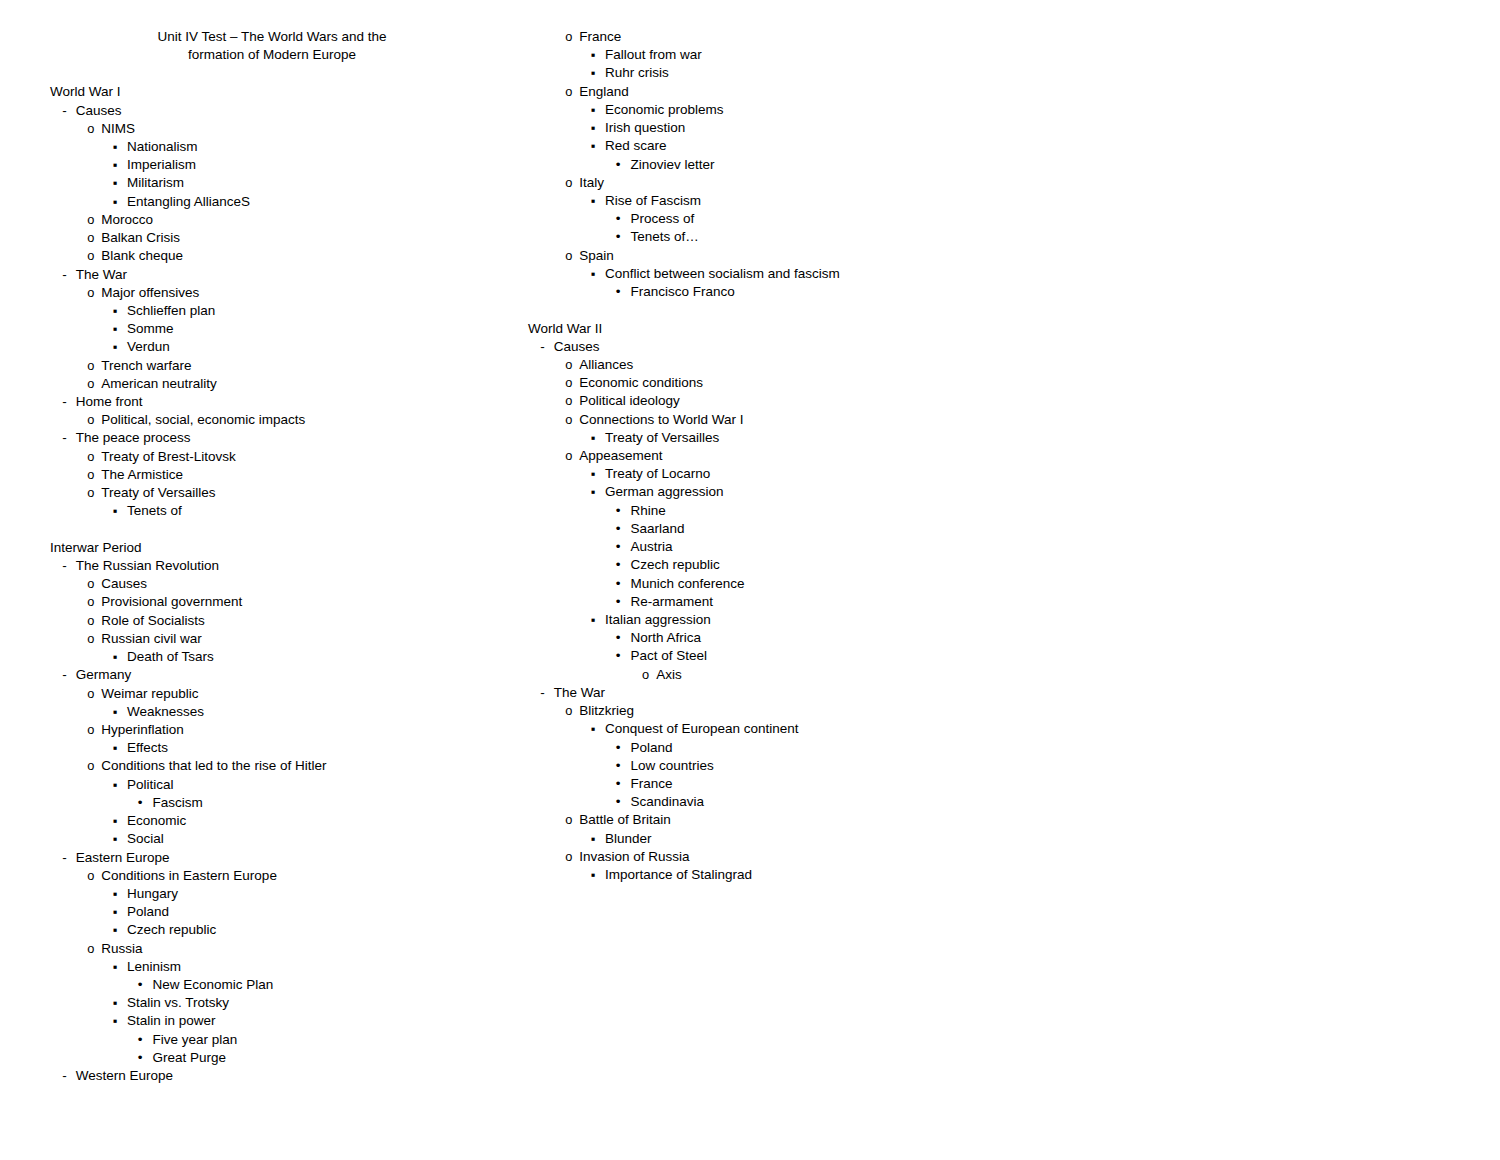Unit IV Test – The World Wars and the
formation of Modern Europe
World War I
Causes
NIMS
Nationalism
Imperialism
Militarism
Entangling AllianceS
Morocco
Balkan Crisis
Blank cheque
The War
Major offensives
Schlieffen plan
Somme
Verdun
Trench warfare
American neutrality
Home front
Political, social, economic impacts
The peace process
Treaty of Brest-Litovsk
The Armistice
Treaty of Versailles
Tenets of
Interwar Period
The Russian Revolution
Causes
Provisional government
Role of Socialists
Russian civil war
Death of Tsars
Germany
Weimar republic
Weaknesses
Hyperinflation
Effects
Conditions that led to the rise of Hitler
Political
Fascism
Economic
Social
Eastern Europe
Conditions in Eastern Europe
Hungary
Poland
Czech republic
Russia
Leninism
New Economic Plan
Stalin vs. Trotsky
Stalin in power
Five year plan
Great Purge
Western Europe
France
Fallout from war
Ruhr crisis
England
Economic problems
Irish question
Red scare
Zinoviev letter
Italy
Rise of Fascism
Process of
Tenets of…
Spain
Conflict between socialism and fascism
Francisco Franco
World War II
Causes
Alliances
Economic conditions
Political ideology
Connections to World War I
Treaty of Versailles
Appeasement
Treaty of Locarno
German aggression
Rhine
Saarland
Austria
Czech republic
Munich conference
Re-armament
Italian aggression
North Africa
Pact of Steel
Axis
The War
Blitzkrieg
Conquest of European continent
Poland
Low countries
France
Scandinavia
Battle of Britain
Blunder
Invasion of Russia
Importance of Stalingrad